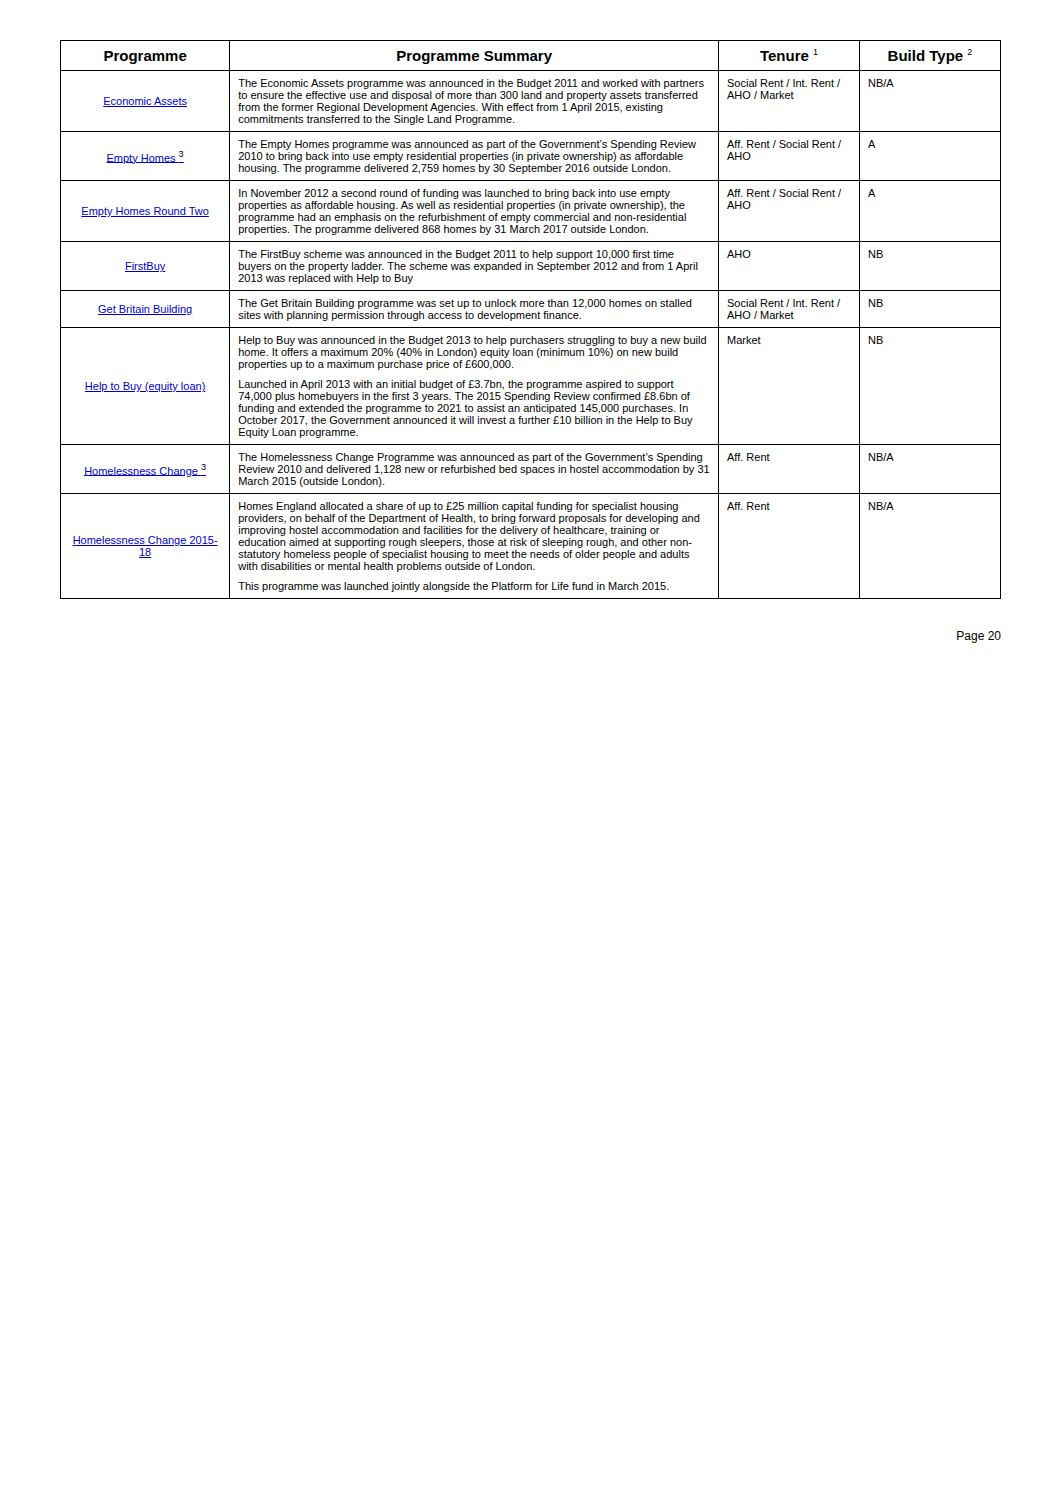| Programme | Programme Summary | Tenure 1 | Build Type 2 |
| --- | --- | --- | --- |
| Economic Assets | The Economic Assets programme was announced in the Budget 2011 and worked with partners to ensure the effective use and disposal of more than 300 land and property assets transferred from the former Regional Development Agencies. With effect from 1 April 2015, existing commitments transferred to the Single Land Programme. | Social Rent / Int. Rent / AHO / Market | NB/A |
| Empty Homes 3 | The Empty Homes programme was announced as part of the Government’s Spending Review 2010 to bring back into use empty residential properties (in private ownership) as affordable housing. The programme delivered 2,759 homes by 30 September 2016 outside London. | Aff. Rent / Social Rent / AHO | A |
| Empty Homes Round Two | In November 2012 a second round of funding was launched to bring back into use empty properties as affordable housing. As well as residential properties (in private ownership), the programme had an emphasis on the refurbishment of empty commercial and non-residential properties. The programme delivered 868 homes by 31 March 2017 outside London. | Aff. Rent / Social Rent / AHO | A |
| FirstBuy | The FirstBuy scheme was announced in the Budget 2011 to help support 10,000 first time buyers on the property ladder. The scheme was expanded in September 2012 and from 1 April 2013 was replaced with Help to Buy | AHO | NB |
| Get Britain Building | The Get Britain Building programme was set up to unlock more than 12,000 homes on stalled sites with planning permission through access to development finance. | Social Rent / Int. Rent / AHO / Market | NB |
| Help to Buy (equity loan) | Help to Buy was announced in the Budget 2013 to help purchasers struggling to buy a new build home. It offers a maximum 20% (40% in London) equity loan (minimum 10%) on new build properties up to a maximum purchase price of £600,000. Launched in April 2013 with an initial budget of £3.7bn, the programme aspired to support 74,000 plus homebuyers in the first 3 years. The 2015 Spending Review confirmed £8.6bn of funding and extended the programme to 2021 to assist an anticipated 145,000 purchases. In October 2017, the Government announced it will invest a further £10 billion in the Help to Buy Equity Loan programme. | Market | NB |
| Homelessness Change 3 | The Homelessness Change Programme was announced as part of the Government’s Spending Review 2010 and delivered 1,128 new or refurbished bed spaces in hostel accommodation by 31 March 2015 (outside London). | Aff. Rent | NB/A |
| Homelessness Change 2015-18 | Homes England allocated a share of up to £25 million capital funding for specialist housing providers, on behalf of the Department of Health, to bring forward proposals for developing and improving hostel accommodation and facilities for the delivery of healthcare, training or education aimed at supporting rough sleepers, those at risk of sleeping rough, and other non-statutory homeless people of specialist housing to meet the needs of older people and adults with disabilities or mental health problems outside of London. This programme was launched jointly alongside the Platform for Life fund in March 2015. | Aff. Rent | NB/A |
Page 20